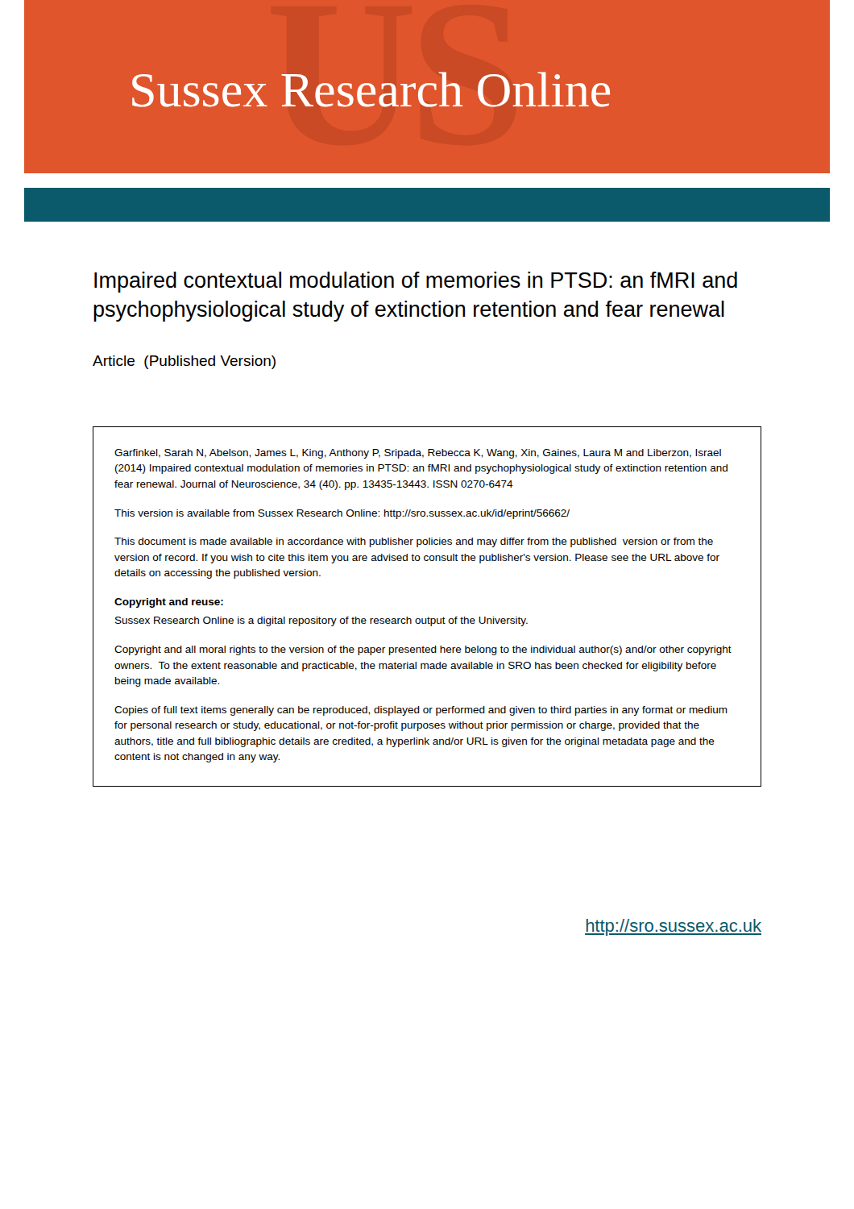US
Sussex Research Online
Impaired contextual modulation of memories in PTSD: an fMRI and psychophysiological study of extinction retention and fear renewal
Article (Published Version)
Garfinkel, Sarah N, Abelson, James L, King, Anthony P, Sripada, Rebecca K, Wang, Xin, Gaines, Laura M and Liberzon, Israel (2014) Impaired contextual modulation of memories in PTSD: an fMRI and psychophysiological study of extinction retention and fear renewal. Journal of Neuroscience, 34 (40). pp. 13435-13443. ISSN 0270-6474
This version is available from Sussex Research Online: http://sro.sussex.ac.uk/id/eprint/56662/
This document is made available in accordance with publisher policies and may differ from the published version or from the version of record. If you wish to cite this item you are advised to consult the publisher's version. Please see the URL above for details on accessing the published version.
Copyright and reuse:
Sussex Research Online is a digital repository of the research output of the University.
Copyright and all moral rights to the version of the paper presented here belong to the individual author(s) and/or other copyright owners. To the extent reasonable and practicable, the material made available in SRO has been checked for eligibility before being made available.
Copies of full text items generally can be reproduced, displayed or performed and given to third parties in any format or medium for personal research or study, educational, or not-for-profit purposes without prior permission or charge, provided that the authors, title and full bibliographic details are credited, a hyperlink and/or URL is given for the original metadata page and the content is not changed in any way.
http://sro.sussex.ac.uk